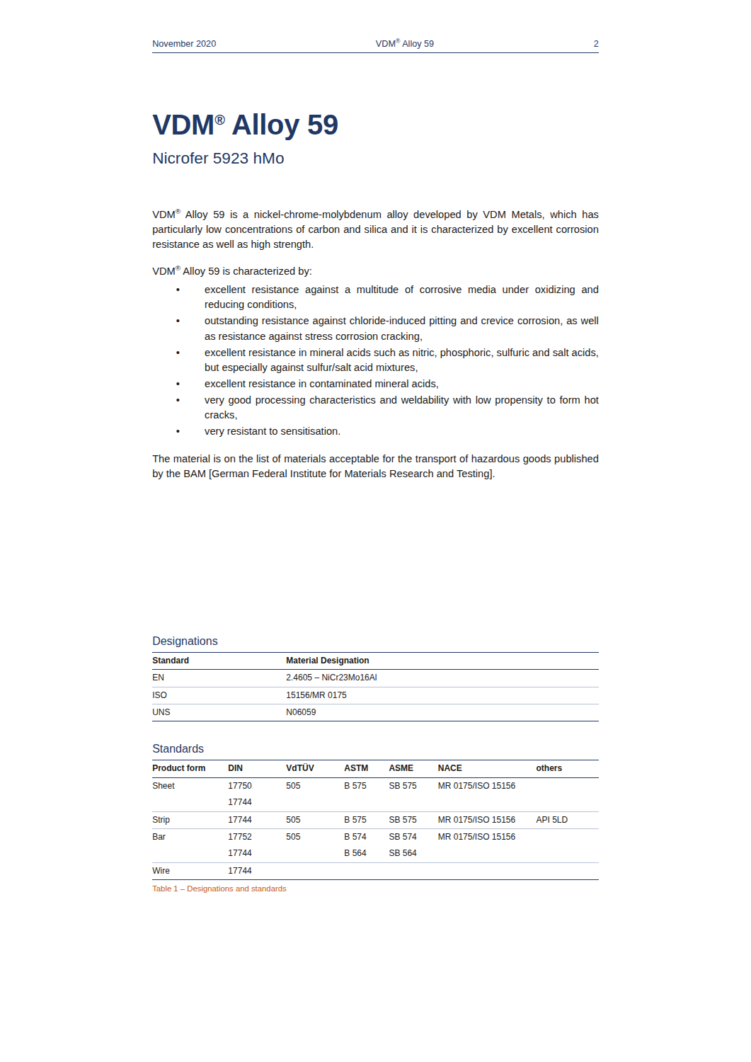November 2020
VDM® Alloy 59
2
VDM® Alloy 59
Nicrofer 5923 hMo
VDM® Alloy 59 is a nickel-chrome-molybdenum alloy developed by VDM Metals, which has particularly low concentrations of carbon and silica and it is characterized by excellent corrosion resistance as well as high strength.
VDM® Alloy 59 is characterized by:
excellent resistance against a multitude of corrosive media under oxidizing and reducing conditions,
outstanding resistance against chloride-induced pitting and crevice corrosion, as well as resistance against stress corrosion cracking,
excellent resistance in mineral acids such as nitric, phosphoric, sulfuric and salt acids, but especially against sulfur/salt acid mixtures,
excellent resistance in contaminated mineral acids,
very good processing characteristics and weldability with low propensity to form hot cracks,
very resistant to sensitisation.
The material is on the list of materials acceptable for the transport of hazardous goods published by the BAM [German Federal Institute for Materials Research and Testing].
Designations
| Standard | Material Designation |
| --- | --- |
| EN | 2.4605 – NiCr23Mo16Al |
| ISO | 15156/MR 0175 |
| UNS | N06059 |
Standards
| Product form | DIN | VdTÜV | ASTM | ASME | NACE | others |
| --- | --- | --- | --- | --- | --- | --- |
| Sheet | 17750 | 505 | B 575 | SB 575 | MR 0175/ISO 15156 | |
| | 17744 | | | | | |
| Strip | 17744 | 505 | B 575 | SB 575 | MR 0175/ISO 15156 | API 5LD |
| Bar | 17752 | 505 | B 574 | SB 574 | MR 0175/ISO 15156 | |
| | 17744 | | B 564 | SB 564 | | |
| Wire | 17744 | | | | | |
Table 1 – Designations and standards